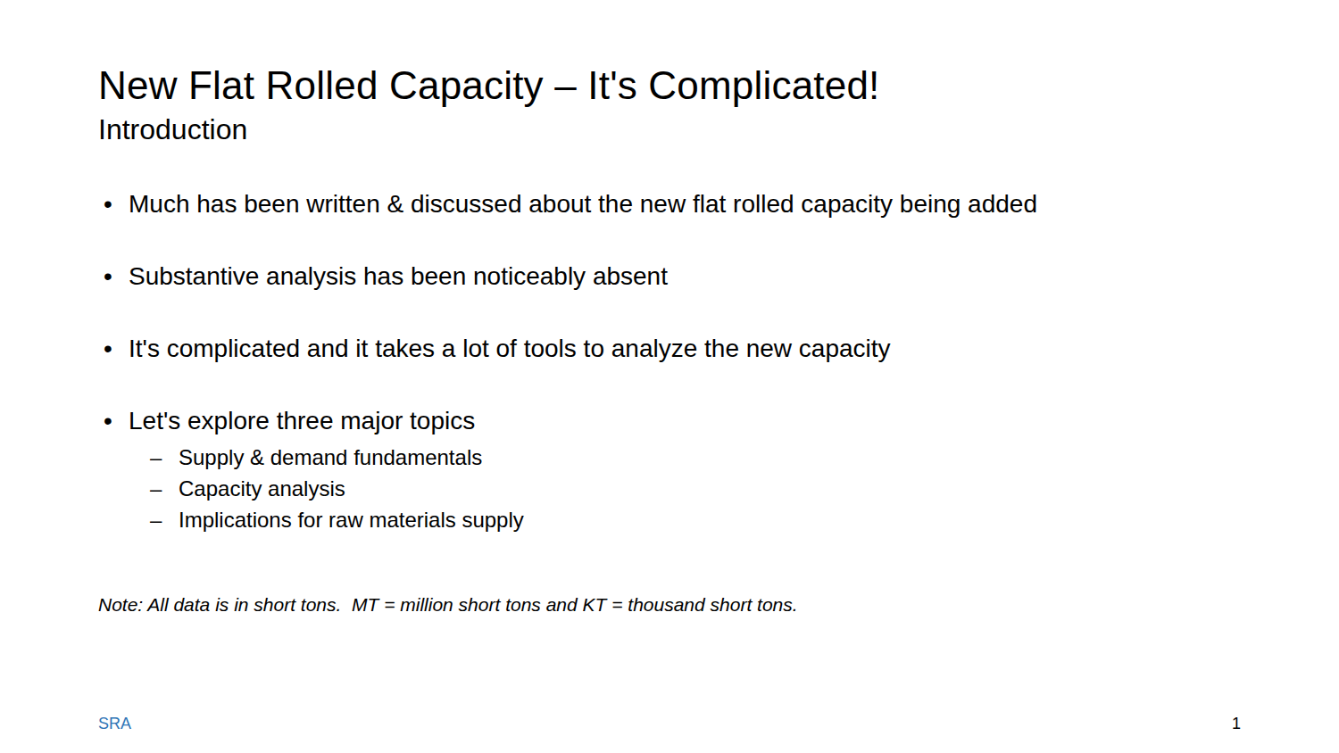New Flat Rolled Capacity – It's Complicated!
Introduction
Much has been written & discussed about the new flat rolled capacity being added
Substantive analysis has been noticeably absent
It's complicated and it takes a lot of tools to analyze the new capacity
Let's explore three major topics
Supply & demand fundamentals
Capacity analysis
Implications for raw materials supply
Note: All data is in short tons. MT = million short tons and KT = thousand short tons.
SRA 1